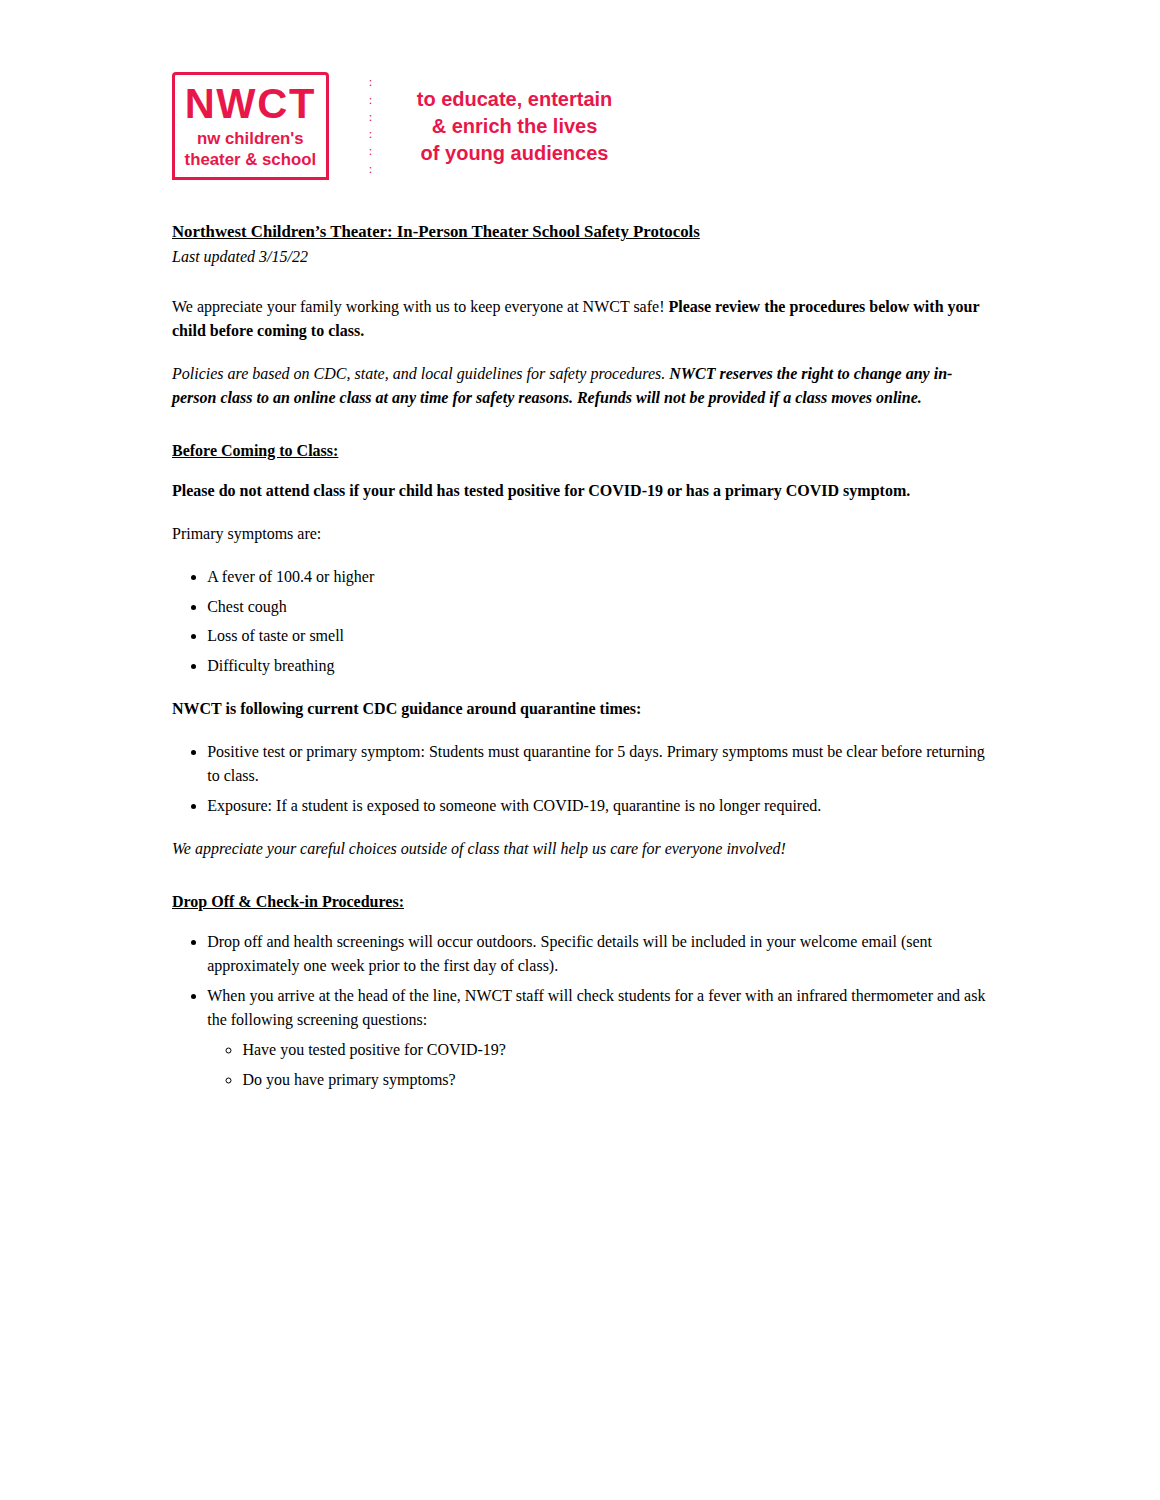NWCT nw children's theater & school
: : : : : :
to educate, entertain
& enrich the lives
of young audiences
Northwest Children’s Theater: In-Person Theater School Safety Protocols
Last updated 3/15/22
We appreciate your family working with us to keep everyone at NWCT safe! Please review the procedures below with your child before coming to class.
Policies are based on CDC, state, and local guidelines for safety procedures. NWCT reserves the right to change any in-person class to an online class at any time for safety reasons. Refunds will not be provided if a class moves online.
Before Coming to Class:
Please do not attend class if your child has tested positive for COVID-19 or has a primary COVID symptom.
Primary symptoms are:
A fever of 100.4 or higher
Chest cough
Loss of taste or smell
Difficulty breathing
NWCT is following current CDC guidance around quarantine times:
Positive test or primary symptom: Students must quarantine for 5 days. Primary symptoms must be clear before returning to class.
Exposure: If a student is exposed to someone with COVID-19, quarantine is no longer required.
We appreciate your careful choices outside of class that will help us care for everyone involved!
Drop Off & Check-in Procedures:
Drop off and health screenings will occur outdoors. Specific details will be included in your welcome email (sent approximately one week prior to the first day of class).
When you arrive at the head of the line, NWCT staff will check students for a fever with an infrared thermometer and ask the following screening questions:
Have you tested positive for COVID-19?
Do you have primary symptoms?